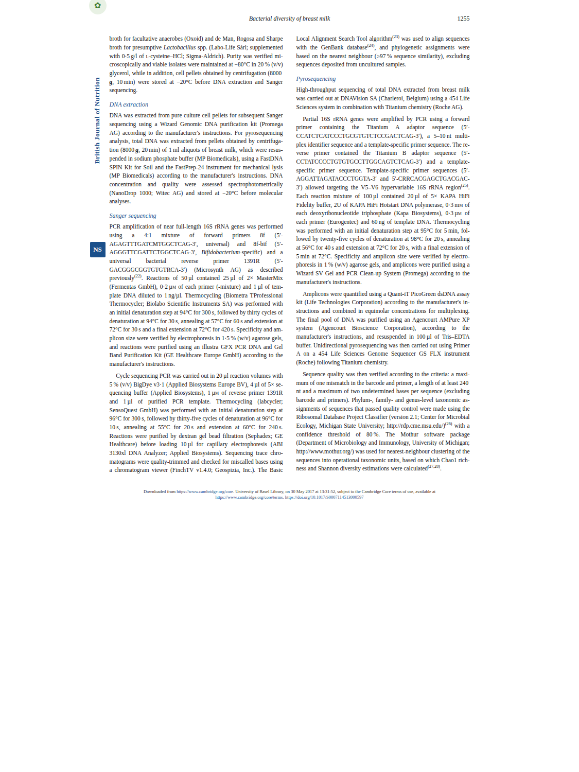✿
British Journal of Nutrition
NS
Bacterial diversity of breast milk 1255
broth for facultative anaerobes (Oxoid) and de Man, Rogosa and Sharpe broth for presumptive Lactobacillus spp. (Labo-Life Sàrl; supplemented with 0·5 g/l of l-cysteine–HCl; Sigma-Aldrich). Purity was verified microscopically and viable isolates were maintained at −80°C in 20 % (v/v) glycerol, while in addition, cell pellets obtained by centrifugation (8000 g, 10 min) were stored at −20°C before DNA extraction and Sanger sequencing.
DNA extraction
DNA was extracted from pure culture cell pellets for subsequent Sanger sequencing using a Wizard Genomic DNA purification kit (Promega AG) according to the manufacturer's instructions. For pyrosequencing analysis, total DNA was extracted from pellets obtained by centrifugation (8000 g, 20 min) of 1 ml aliquots of breast milk, which were resuspended in sodium phosphate buffer (MP Biomedicals), using a FastDNA SPIN Kit for Soil and the FastPrep-24 instrument for mechanical lysis (MP Biomedicals) according to the manufacturer's instructions. DNA concentration and quality were assessed spectrophotometrically (NanoDrop 1000; Witec AG) and stored at −20°C before molecular analyses.
Sanger sequencing
PCR amplification of near full-length 16S rRNA genes was performed using a 4:1 mixture of forward primers 8f (5′-AGAGTTTGATCMTGGCTCAG-3′, universal) and 8f-bif (5′-AGGGTTCGATTCTGGCTCAG-3′, Bifidobacterium-specific) and a universal bacterial reverse primer 1391R (5′-GACGGGCGGTGTGTRCA-3′) (Microsynth AG) as described previously(22). Reactions of 50 µl contained 25 µl of 2× MasterMix (Fermentas GmbH), 0·2 µm of each primer (-mixture) and 1 µl of template DNA diluted to 1 ng/µl. Thermocycling (Biometra TProfessional Thermocycler; Biolabo Scientific Instruments SA) was performed with an initial denaturation step at 94°C for 300 s, followed by thirty cycles of denaturation at 94°C for 30 s, annealing at 57°C for 60 s and extension at 72°C for 30 s and a final extension at 72°C for 420 s. Specificity and amplicon size were verified by electrophoresis in 1·5 % (w/v) agarose gels, and reactions were purified using an illustra GFX PCR DNA and Gel Band Purification Kit (GE Healthcare Europe GmbH) according to the manufacturer's instructions.
Cycle sequencing PCR was carried out in 20 µl reaction volumes with 5 % (v/v) BigDye v3·1 (Applied Biosystems Europe BV), 4 µl of 5× sequencing buffer (Applied Biosystems), 1 µm of reverse primer 1391R and 1 µl of purified PCR template. Thermocycling (labcycler; SensoQuest GmbH) was performed with an initial denaturation step at 96°C for 300 s, followed by thirty-five cycles of denaturation at 96°C for 10 s, annealing at 55°C for 20 s and extension at 60°C for 240 s. Reactions were purified by dextran gel bead filtration (Sephadex; GE Healthcare) before loading 10 µl for capillary electrophoresis (ABI 3130xl DNA Analyzer; Applied Biosystems). Sequencing trace chromatograms were quality-trimmed and checked for miscalled bases using a chromatogram viewer (FinchTV v1.4.0; Geospizia, Inc.). The Basic Local Alignment Search Tool algorithm(23) was used to align sequences with the GenBank database(24), and phylogenetic assignments were based on the nearest neighbour (≥97 % sequence similarity), excluding sequences deposited from uncultured samples.
Pyrosequencing
High-throughput sequencing of total DNA extracted from breast milk was carried out at DNAVision SA (Charleroi, Belgium) using a 454 Life Sciences system in combination with Titanium chemistry (Roche AG).
Partial 16S rRNA genes were amplified by PCR using a forward primer containing the Titanium A adaptor sequence (5′-CCATCTCATCCCTGCGTGTCTCCGACTCAG-3′), a 5–10 nt multiplex identifier sequence and a template-specific primer sequence. The reverse primer contained the Titanium B adaptor sequence (5′-CCTATCCCCTGTGTGCCTTGGCAGTCTCAG-3′) and a template-specific primer sequence. Template-specific primer sequences (5′-AGGATTAGATACCCTGGTA-3′ and 5′-CRRCACGAGCTGACGAC-3′) allowed targeting the V5–V6 hypervariable 16S rRNA region(25). Each reaction mixture of 100 µl contained 20 µl of 5× KAPA HiFi Fidelity buffer, 2U of KAPA HiFi Hotstart DNA polymerase, 0·3 mm of each deoxyribonucleotide triphosphate (Kapa Biosystems), 0·3 µm of each primer (Eurogentec) and 60 ng of template DNA. Thermocycling was performed with an initial denaturation step at 95°C for 5 min, followed by twenty-five cycles of denaturation at 98°C for 20 s, annealing at 56°C for 40 s and extension at 72°C for 20 s, with a final extension of 5 min at 72°C. Specificity and amplicon size were verified by electrophoresis in 1 % (w/v) agarose gels, and amplicons were purified using a Wizard SV Gel and PCR Clean-up System (Promega) according to the manufacturer's instructions.
Amplicons were quantified using a Quant-iT PicoGreen dsDNA assay kit (Life Technologies Corporation) according to the manufacturer's instructions and combined in equimolar concentrations for multiplexing. The final pool of DNA was purified using an Agencourt AMPure XP system (Agencourt Bioscience Corporation), according to the manufacturer's instructions, and resuspended in 100 µl of Tris–EDTA buffer. Unidirectional pyrosequencing was then carried out using Primer A on a 454 Life Sciences Genome Sequencer GS FLX instrument (Roche) following Titanium chemistry.
Sequence quality was then verified according to the criteria: a maximum of one mismatch in the barcode and primer, a length of at least 240 nt and a maximum of two undetermined bases per sequence (excluding barcode and primers). Phylum-, family- and genus-level taxonomic assignments of sequences that passed quality control were made using the Ribosomal Database Project Classifier (version 2.1; Center for Microbial Ecology, Michigan State University; http://rdp.cme.msu.edu/)(26) with a confidence threshold of 80 %. The Mothur software package (Department of Microbiology and Immunology, University of Michigan; http://www.mothur.org/) was used for nearest-neighbour clustering of the sequences into operational taxonomic units, based on which Chao1 richness and Shannon diversity estimations were calculated(27,28).
Downloaded from https://www.cambridge.org/core. University of Basel Library, on 30 May 2017 at 13:31:52, subject to the Cambridge Core terms of use, available at
https://www.cambridge.org/core/terms. https://doi.org/10.1017/S0007114513000597